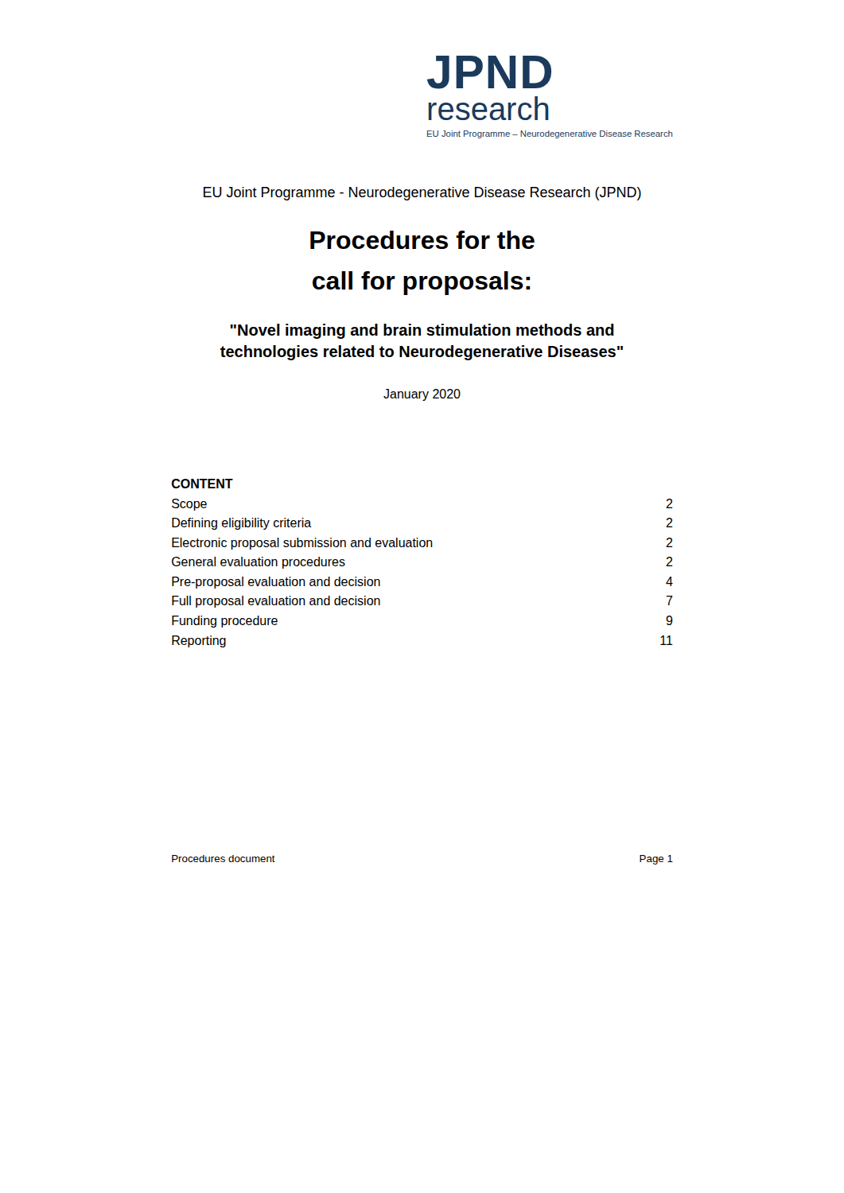JPND
research
EU Joint Programme – Neurodegenerative Disease Research
EU Joint Programme - Neurodegenerative Disease Research (JPND)
Procedures for thecall for proposals:
"Novel imaging and brain stimulation methods and technologies related to Neurodegenerative Diseases"
January 2020
CONTENT
| Scope | 2 |
| Defining eligibility criteria | 2 |
| Electronic proposal submission and evaluation | 2 |
| General evaluation procedures | 2 |
| Pre-proposal evaluation and decision | 4 |
| Full proposal evaluation and decision | 7 |
| Funding procedure | 9 |
| Reporting | 11 |
Procedures document Page 1